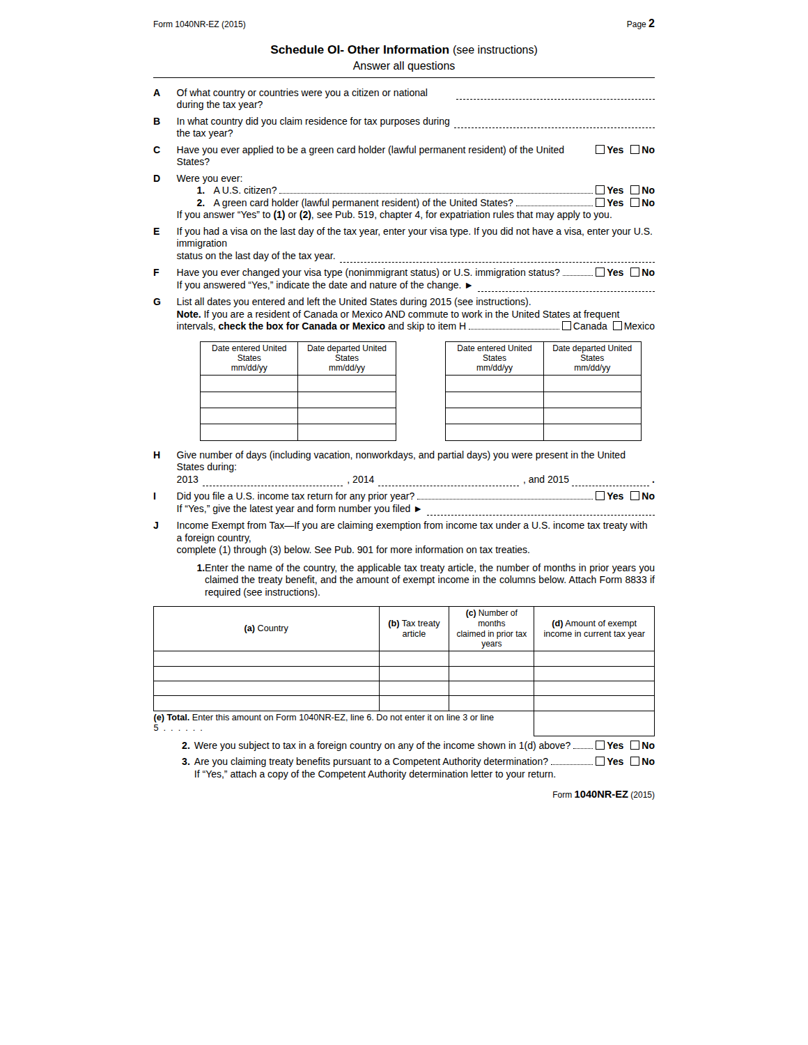Form 1040NR-EZ (2015)
Page 2
Schedule OI- Other Information (see instructions)
Answer all questions
| A | Of what country or countries were you a citizen or national during the tax year? |
| B | In what country did you claim residence for tax purposes during the tax year? |
| C | Have you ever applied to be a green card holder (lawful permanent resident) of the United States? Yes No |
| D | Were you ever: 1. A U.S. citizen? Yes No 2. A green card holder (lawful permanent resident) of the United States? Yes No If you answer “Yes” to (1) or (2) , see Pub. 519, chapter 4, for expatriation rules that may apply to you. |
| E | If you had a visa on the last day of the tax year, enter your visa type. If you did not have a visa, enter your U.S. immigration status on the last day of the tax year. |
| F | Have you ever changed your visa type (nonimmigrant status) or U.S. immigration status? Yes No If you answered “Yes,” indicate the date and nature of the change. ► |
| G | List all dates you entered and left the United States during 2015 (see instructions). Note. If you are a resident of Canada or Mexico AND commute to work in the United States at frequent intervals, check the box for Canada or Mexico and skip to item H Canada Mexico / Date entered United States mm/dd/yy / Date departed United States mm/dd/yy / / --- / --- / / Date entered United States mm/dd/yy / Date departed United States mm/dd/yy / / --- / --- / |
| H | Give number of days (including vacation, nonworkdays, and partial days) you were present in the United States during: 2013 , 2014 , and 2015 . |
| I | Did you file a U.S. income tax return for any prior year? Yes No If “Yes,” give the latest year and form number you filed ► |
| J | Income Exempt from Tax—If you are claiming exemption from income tax under a U.S. income tax treaty with a foreign country, complete (1) through (3) below. See Pub. 901 for more information on tax treaties. 1. Enter the name of the country, the applicable tax treaty article, the number of months in prior years you claimed the treaty benefit, and the amount of exempt income in the columns below. Attach Form 8833 if required (see instructions). |
| (a) Country | (b) Tax treaty article | (c) Number of months claimed in prior tax years | (d) Amount of exempt income in current tax year |
| --- | --- | --- | --- |
| (e) Total. Enter this amount on Form 1040NR-EZ, line 6. Do not enter it on line 3 or line 5 . . . . . . | |
| 2. | Were you subject to tax in a foreign country on any of the income shown in 1(d) above? Yes No |
| 3. | Are you claiming treaty benefits pursuant to a Competent Authority determination? Yes No If “Yes,” attach a copy of the Competent Authority determination letter to your return. |
Form 1040NR-EZ (2015)